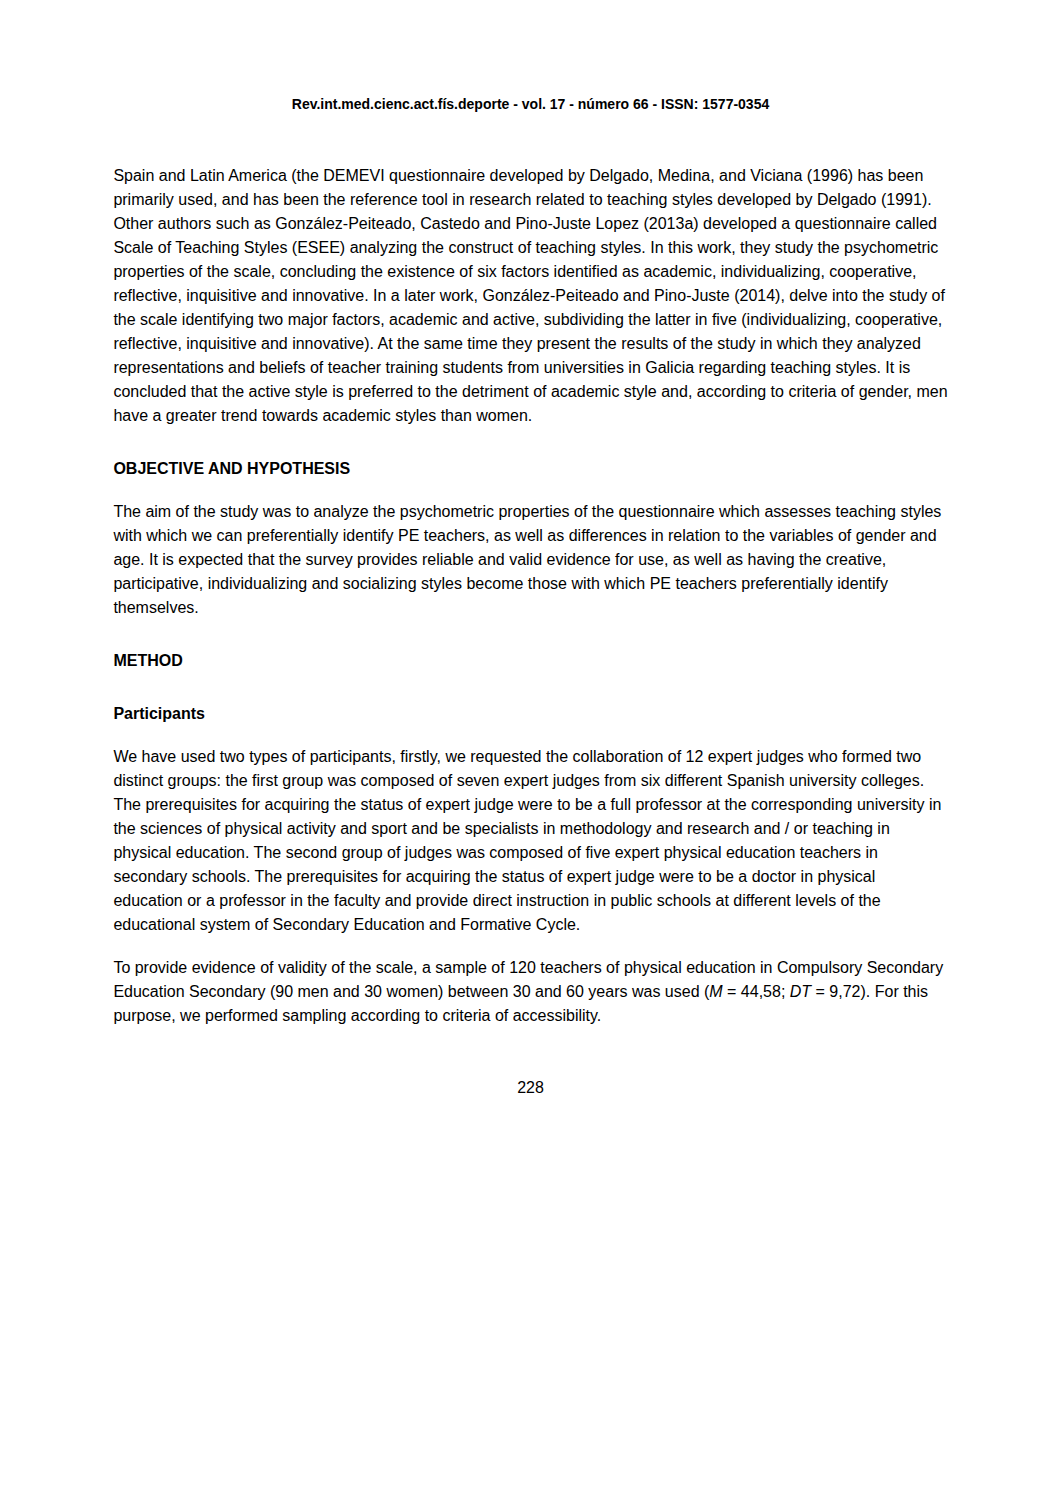Rev.int.med.cienc.act.fís.deporte - vol. 17 - número 66 - ISSN: 1577-0354
Spain and Latin America (the DEMEVI questionnaire developed by Delgado, Medina, and Viciana (1996) has been primarily used, and has been the reference tool in research related to teaching styles developed by Delgado (1991). Other authors such as González-Peiteado, Castedo and Pino-Juste Lopez (2013a) developed a questionnaire called Scale of Teaching Styles (ESEE) analyzing the construct of teaching styles. In this work, they study the psychometric properties of the scale, concluding the existence of six factors identified as academic, individualizing, cooperative, reflective, inquisitive and innovative. In a later work, González-Peiteado and Pino-Juste (2014), delve into the study of the scale identifying two major factors, academic and active, subdividing the latter in five (individualizing, cooperative, reflective, inquisitive and innovative). At the same time they present the results of the study in which they analyzed representations and beliefs of teacher training students from universities in Galicia regarding teaching styles. It is concluded that the active style is preferred to the detriment of academic style and, according to criteria of gender, men have a greater trend towards academic styles than women.
OBJECTIVE AND HYPOTHESIS
The aim of the study was to analyze the psychometric properties of the questionnaire which assesses teaching styles with which we can preferentially identify PE teachers, as well as differences in relation to the variables of gender and age. It is expected that the survey provides reliable and valid evidence for use, as well as having the creative, participative, individualizing and socializing styles become those with which PE teachers preferentially identify themselves.
METHOD
Participants
We have used two types of participants, firstly, we requested the collaboration of 12 expert judges who formed two distinct groups: the first group was composed of seven expert judges from six different Spanish university colleges. The prerequisites for acquiring the status of expert judge were to be a full professor at the corresponding university in the sciences of physical activity and sport and be specialists in methodology and research and / or teaching in physical education. The second group of judges was composed of five expert physical education teachers in secondary schools. The prerequisites for acquiring the status of expert judge were to be a doctor in physical education or a professor in the faculty and provide direct instruction in public schools at different levels of the educational system of Secondary Education and Formative Cycle.
To provide evidence of validity of the scale, a sample of 120 teachers of physical education in Compulsory Secondary Education Secondary (90 men and 30 women) between 30 and 60 years was used (M = 44,58; DT = 9,72). For this purpose, we performed sampling according to criteria of accessibility.
228